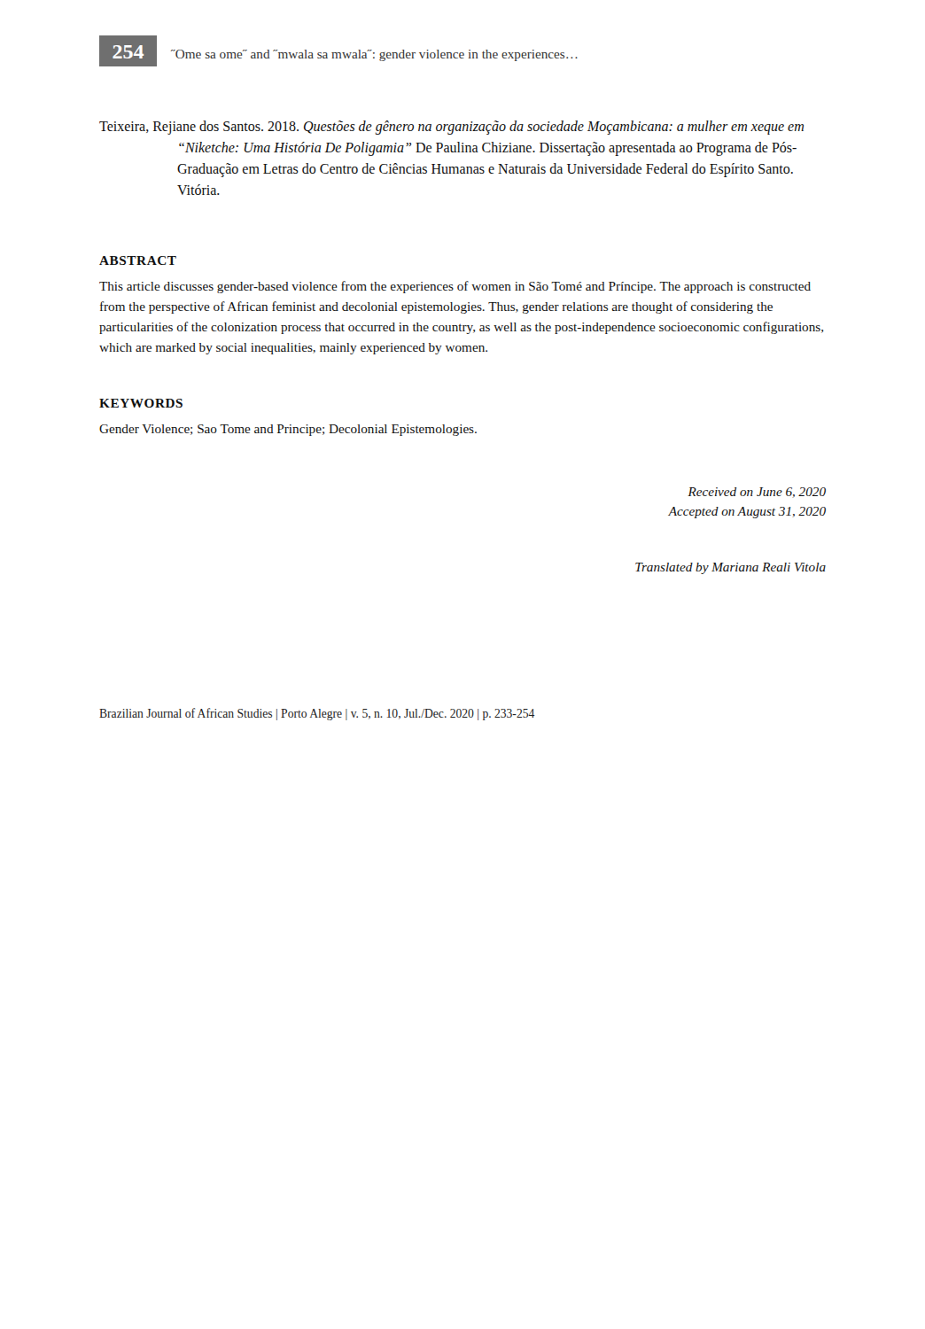254 ˝Ome sa ome˝ and ˝mwala sa mwala˝: gender violence in the experiences…
Teixeira, Rejiane dos Santos. 2018. Questões de gênero na organização da sociedade Moçambicana: a mulher em xeque em “Niketche: Uma História De Poligamia” De Paulina Chiziane. Dissertação apresentada ao Programa de Pós-Graduação em Letras do Centro de Ciências Humanas e Naturais da Universidade Federal do Espírito Santo. Vitória.
Abstract
This article discusses gender-based violence from the experiences of women in São Tomé and Príncipe. The approach is constructed from the perspective of African feminist and decolonial epistemologies. Thus, gender relations are thought of considering the particularities of the colonization process that occurred in the country, as well as the post-independence socioeconomic configurations, which are marked by social inequalities, mainly experienced by women.
Keywords
Gender Violence; Sao Tome and Principe; Decolonial Epistemologies.
Received on June 6, 2020
Accepted on August 31, 2020
Translated by Mariana Reali Vitola
Brazilian Journal of African Studies | Porto Alegre | v. 5, n. 10, Jul./Dec. 2020 | p. 233-254